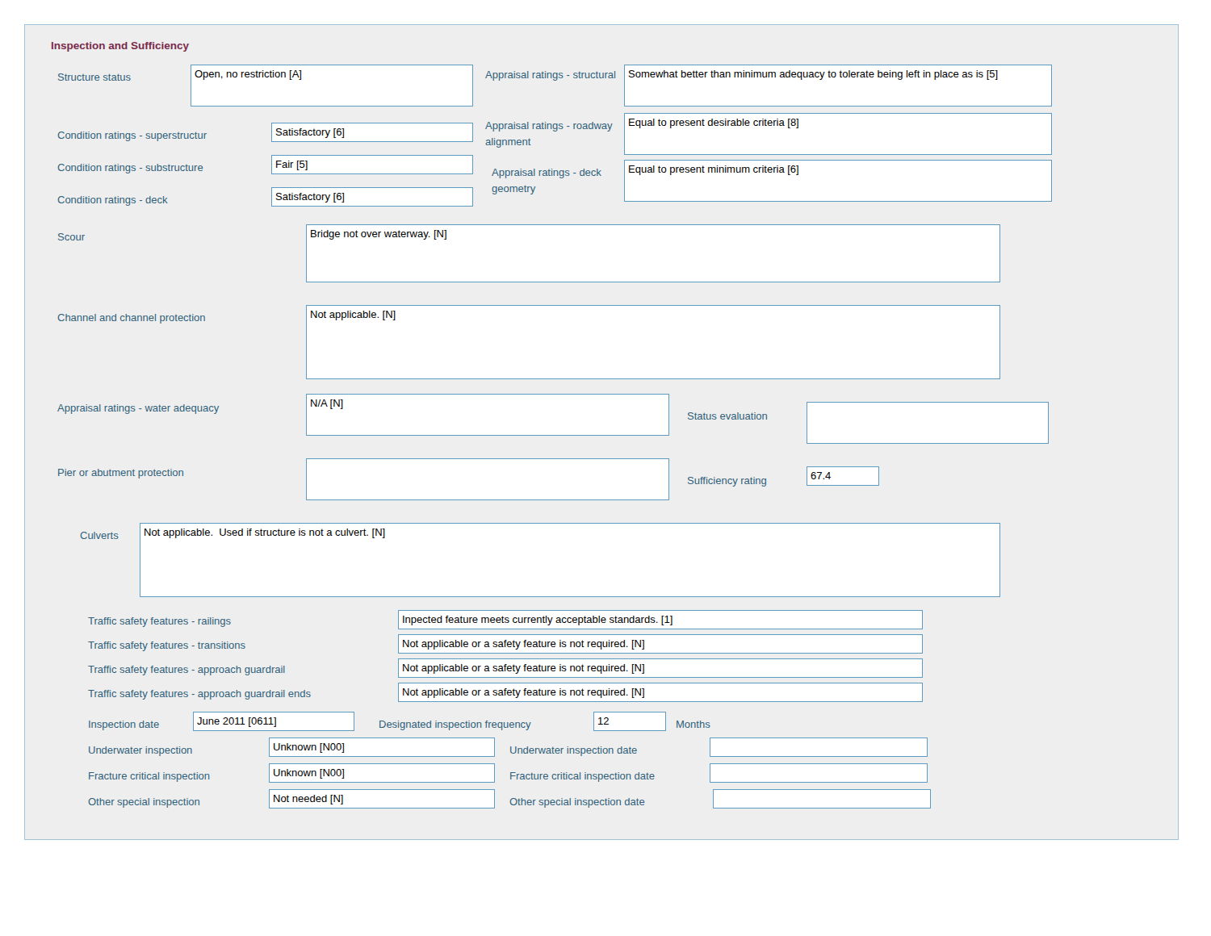Inspection and Sufficiency
Structure status
Open, no restriction [A]
Condition ratings - superstructur
Satisfactory [6]
Condition ratings - substructure
Fair [5]
Condition ratings - deck
Satisfactory [6]
Appraisal ratings - structural
Somewhat better than minimum adequacy to tolerate being left in place as is [5]
Appraisal ratings - roadway alignment
Equal to present desirable criteria [8]
Appraisal ratings - deck geometry
Equal to present minimum criteria [6]
Scour
Bridge not over waterway. [N]
Channel and channel protection
Not applicable. [N]
Appraisal ratings - water adequacy
N/A [N]
Status evaluation
Pier or abutment protection
Sufficiency rating
67.4
Culverts
Not applicable. Used if structure is not a culvert. [N]
Traffic safety features - railings
Inpected feature meets currently acceptable standards. [1]
Traffic safety features - transitions
Not applicable or a safety feature is not required. [N]
Traffic safety features - approach guardrail
Not applicable or a safety feature is not required. [N]
Traffic safety features - approach guardrail ends
Not applicable or a safety feature is not required. [N]
Inspection date
June 2011 [0611]
Designated inspection frequency
12
Months
Underwater inspection
Unknown [N00]
Underwater inspection date
Fracture critical inspection
Unknown [N00]
Fracture critical inspection date
Other special inspection
Not needed [N]
Other special inspection date